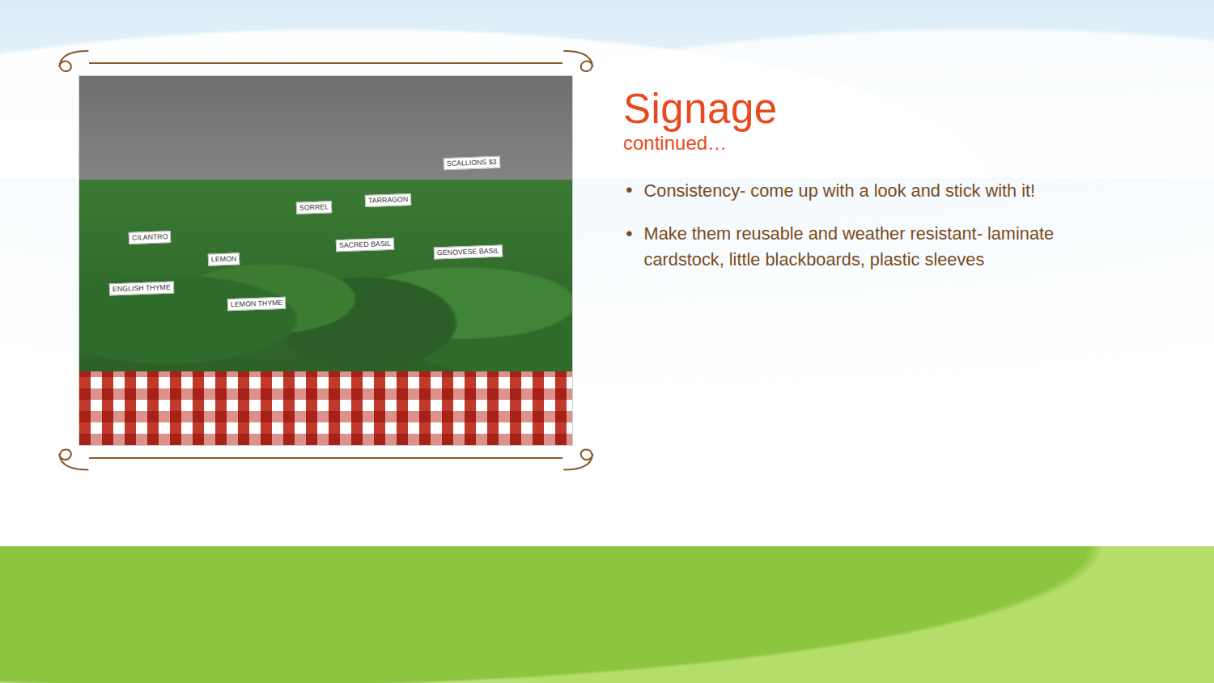ENGLISH THYME LEMON THYME LEMON SACRED BASIL GENOVESE BASIL SORREL TARRAGON CILANTRO SCALLIONS $3
Signage
continued…
Consistency- come up with a look and stick with it!
Make them reusable and weather resistant- laminate cardstock, little blackboards, plastic sleeves